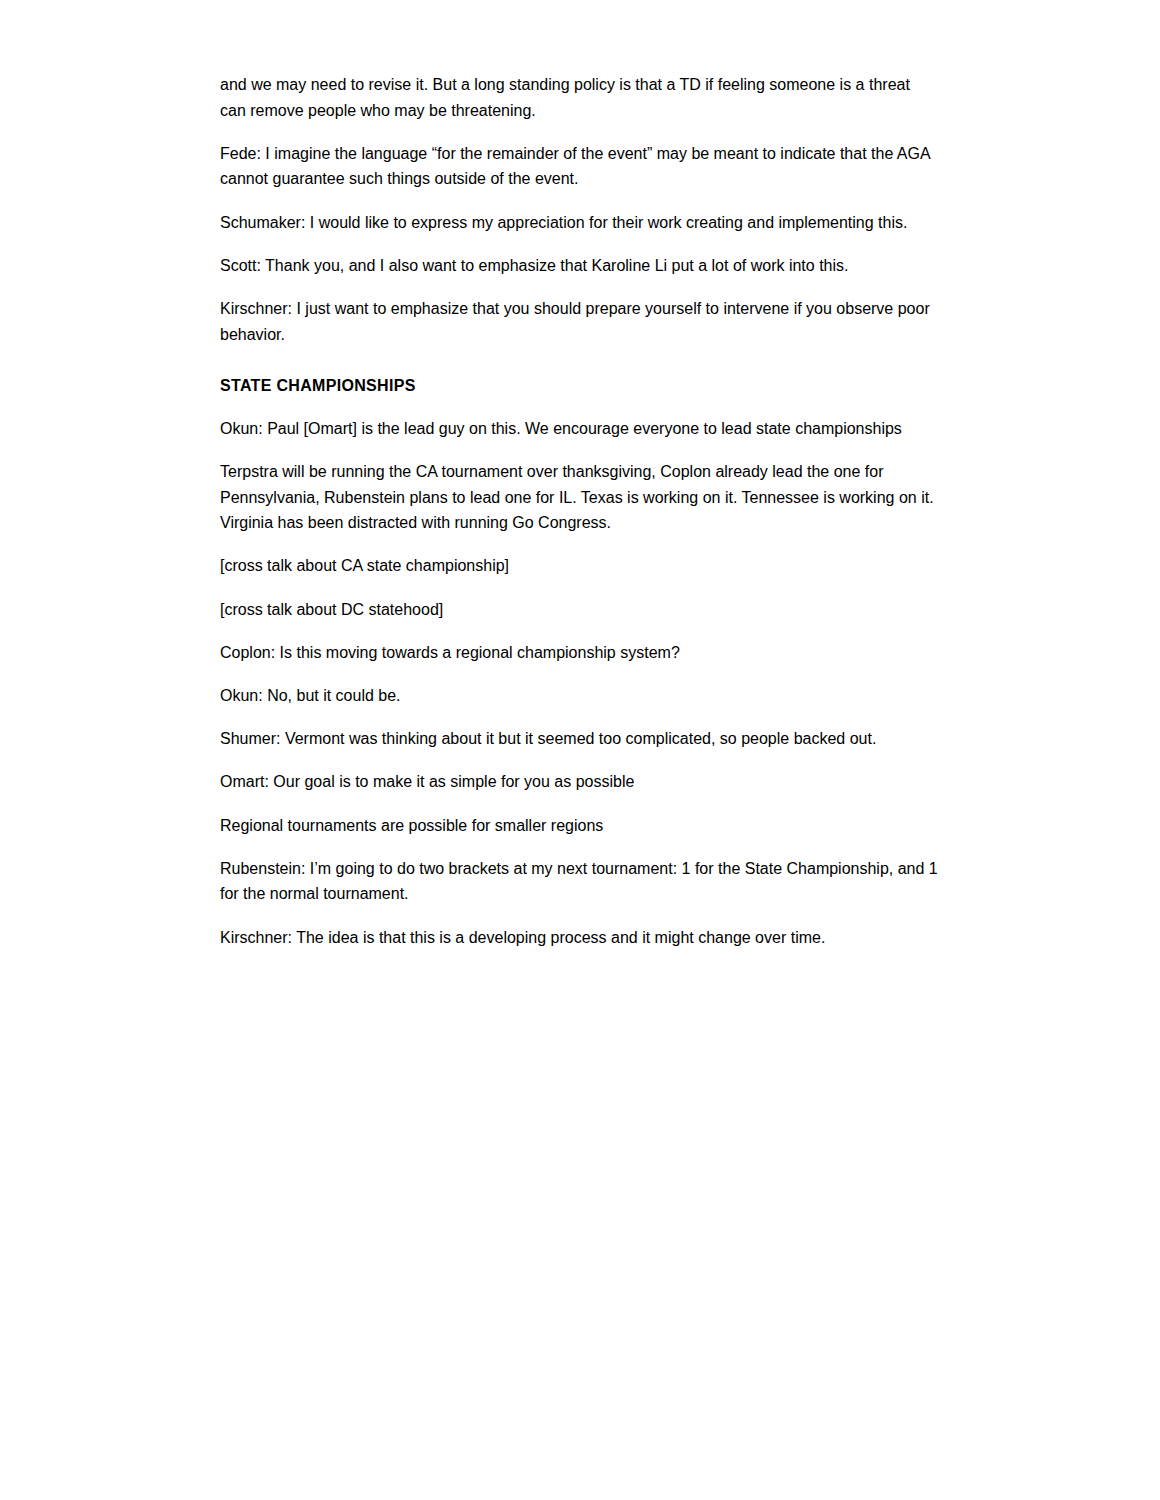and we may need to revise it. But a long standing policy is that a TD if feeling someone is a threat can remove people who may be threatening.
Fede: I imagine the language “for the remainder of the event” may be meant to indicate that the AGA cannot guarantee such things outside of the event.
Schumaker: I would like to express my appreciation for their work creating and implementing this.
Scott: Thank you, and I also want to emphasize that Karoline Li put a lot of work into this.
Kirschner: I just want to emphasize that you should prepare yourself to intervene if you observe poor behavior.
State Championships
Okun: Paul [Omart] is the lead guy on this. We encourage everyone to lead state championships
Terpstra will be running the CA tournament over thanksgiving, Coplon already lead the one for Pennsylvania, Rubenstein plans to lead one for IL. Texas is working on it. Tennessee is working on it. Virginia has been distracted with running Go Congress.
[cross talk about CA state championship]
[cross talk about DC statehood]
Coplon: Is this moving towards a regional championship system?
Okun: No, but it could be.
Shumer: Vermont was thinking about it but it seemed too complicated, so people backed out.
Omart: Our goal is to make it as simple for you as possible
Regional tournaments are possible for smaller regions
Rubenstein: I’m going to do two brackets at my next tournament: 1 for the State Championship, and 1 for the normal tournament.
Kirschner: The idea is that this is a developing process and it might change over time.